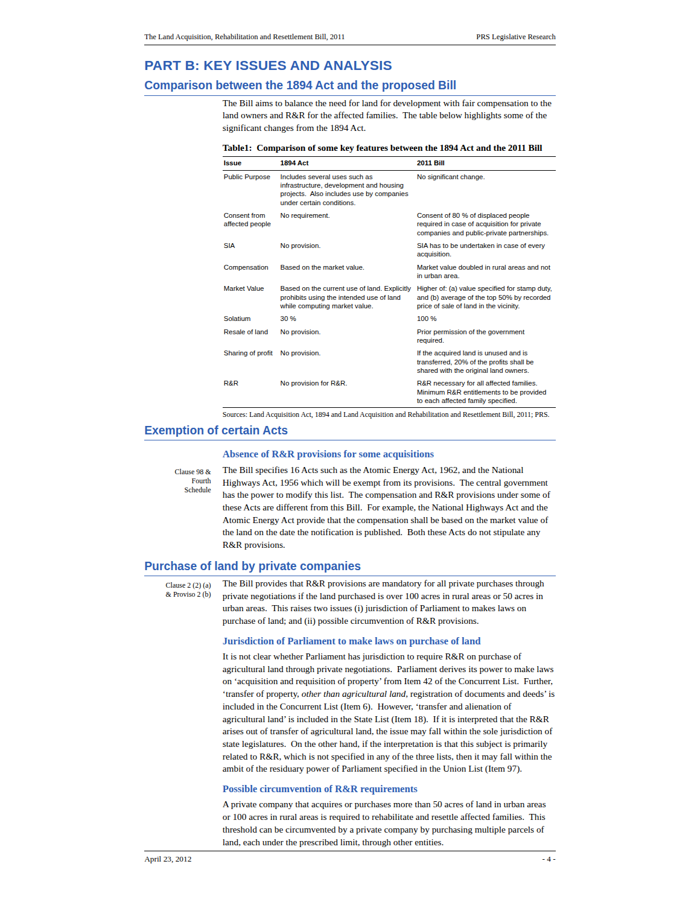The Land Acquisition, Rehabilitation and Resettlement Bill, 2011
PRS Legislative Research
PART B: KEY ISSUES AND ANALYSIS
Comparison between the 1894 Act and the proposed Bill
The Bill aims to balance the need for land for development with fair compensation to the land owners and R&R for the affected families. The table below highlights some of the significant changes from the 1894 Act.
Table1: Comparison of some key features between the 1894 Act and the 2011 Bill
| Issue | 1894 Act | 2011 Bill |
| --- | --- | --- |
| Public Purpose | Includes several uses such as infrastructure, development and housing projects. Also includes use by companies under certain conditions. | No significant change. |
| Consent from affected people | No requirement. | Consent of 80 % of displaced people required in case of acquisition for private companies and public-private partnerships. |
| SIA | No provision. | SIA has to be undertaken in case of every acquisition. |
| Compensation | Based on the market value. | Market value doubled in rural areas and not in urban area. |
| Market Value | Based on the current use of land. Explicitly prohibits using the intended use of land while computing market value. | Higher of: (a) value specified for stamp duty, and (b) average of the top 50% by recorded price of sale of land in the vicinity. |
| Solatium | 30 % | 100 % |
| Resale of land | No provision. | Prior permission of the government required. |
| Sharing of profit | No provision. | If the acquired land is unused and is transferred, 20% of the profits shall be shared with the original land owners. |
| R&R | No provision for R&R. | R&R necessary for all affected families. Minimum R&R entitlements to be provided to each affected family specified. |
Sources: Land Acquisition Act, 1894 and Land Acquisition and Rehabilitation and Resettlement Bill, 2011; PRS.
Exemption of certain Acts
Absence of R&R provisions for some acquisitions
Clause 98 &
Fourth
Schedule
The Bill specifies 16 Acts such as the Atomic Energy Act, 1962, and the National Highways Act, 1956 which will be exempt from its provisions. The central government has the power to modify this list. The compensation and R&R provisions under some of these Acts are different from this Bill. For example, the National Highways Act and the Atomic Energy Act provide that the compensation shall be based on the market value of the land on the date the notification is published. Both these Acts do not stipulate any R&R provisions.
Purchase of land by private companies
Clause 2 (2) (a)
& Proviso 2 (b)
The Bill provides that R&R provisions are mandatory for all private purchases through private negotiations if the land purchased is over 100 acres in rural areas or 50 acres in urban areas. This raises two issues (i) jurisdiction of Parliament to makes laws on purchase of land; and (ii) possible circumvention of R&R provisions.
Jurisdiction of Parliament to make laws on purchase of land
It is not clear whether Parliament has jurisdiction to require R&R on purchase of agricultural land through private negotiations. Parliament derives its power to make laws on ‘acquisition and requisition of property’ from Item 42 of the Concurrent List. Further, ‘transfer of property, other than agricultural land, registration of documents and deeds’ is included in the Concurrent List (Item 6). However, ‘transfer and alienation of agricultural land’ is included in the State List (Item 18). If it is interpreted that the R&R arises out of transfer of agricultural land, the issue may fall within the sole jurisdiction of state legislatures. On the other hand, if the interpretation is that this subject is primarily related to R&R, which is not specified in any of the three lists, then it may fall within the ambit of the residuary power of Parliament specified in the Union List (Item 97).
Possible circumvention of R&R requirements
A private company that acquires or purchases more than 50 acres of land in urban areas or 100 acres in rural areas is required to rehabilitate and resettle affected families. This threshold can be circumvented by a private company by purchasing multiple parcels of land, each under the prescribed limit, through other entities.
April 23, 2012
- 4 -